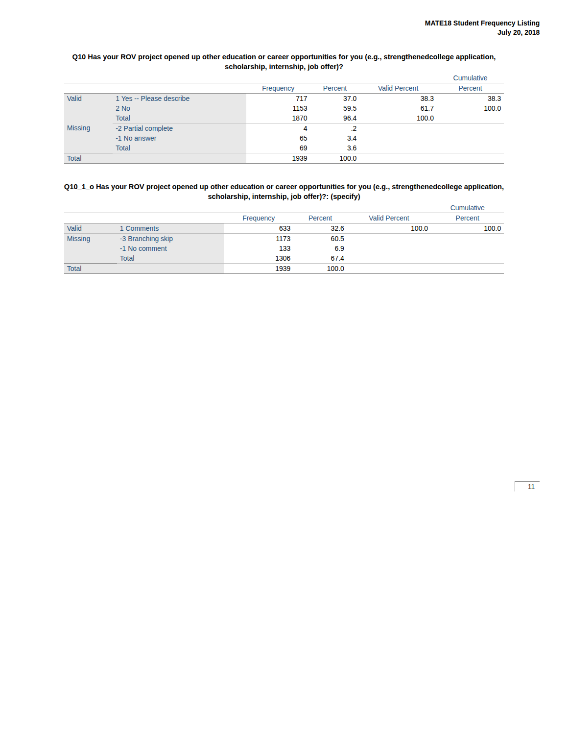MATE18 Student Frequency Listing
July 20, 2018
Q10 Has your ROV project opened up other education or career opportunities for you (e.g., strengthenedcollege application, scholarship, internship, job offer)?
| | | | | Cumulative |
| --- | --- | --- | --- | --- |
| | Frequency | Percent | Valid Percent | Percent |
| Valid | 1 Yes -- Please describe | 717 | 37.0 | 38.3 | 38.3 |
| 2 No | 1153 | 59.5 | 61.7 | 100.0 |
| Total | 1870 | 96.4 | 100.0 | |
| Missing | -2 Partial complete | 4 | .2 | | |
| -1 No answer | 65 | 3.4 | | |
| Total | 69 | 3.6 | | |
| Total | 1939 | 100.0 | | |
Q10_1_o Has your ROV project opened up other education or career opportunities for you (e.g., strengthenedcollege application, scholarship, internship, job offer)?: (specify)
| | | | | Cumulative |
| --- | --- | --- | --- | --- |
| | Frequency | Percent | Valid Percent | Percent |
| Valid | 1 Comments | 633 | 32.6 | 100.0 | 100.0 |
| Missing | -3 Branching skip | 1173 | 60.5 | | |
| -1 No comment | 133 | 6.9 | | |
| Total | 1306 | 67.4 | | |
| Total | 1939 | 100.0 | | |
11